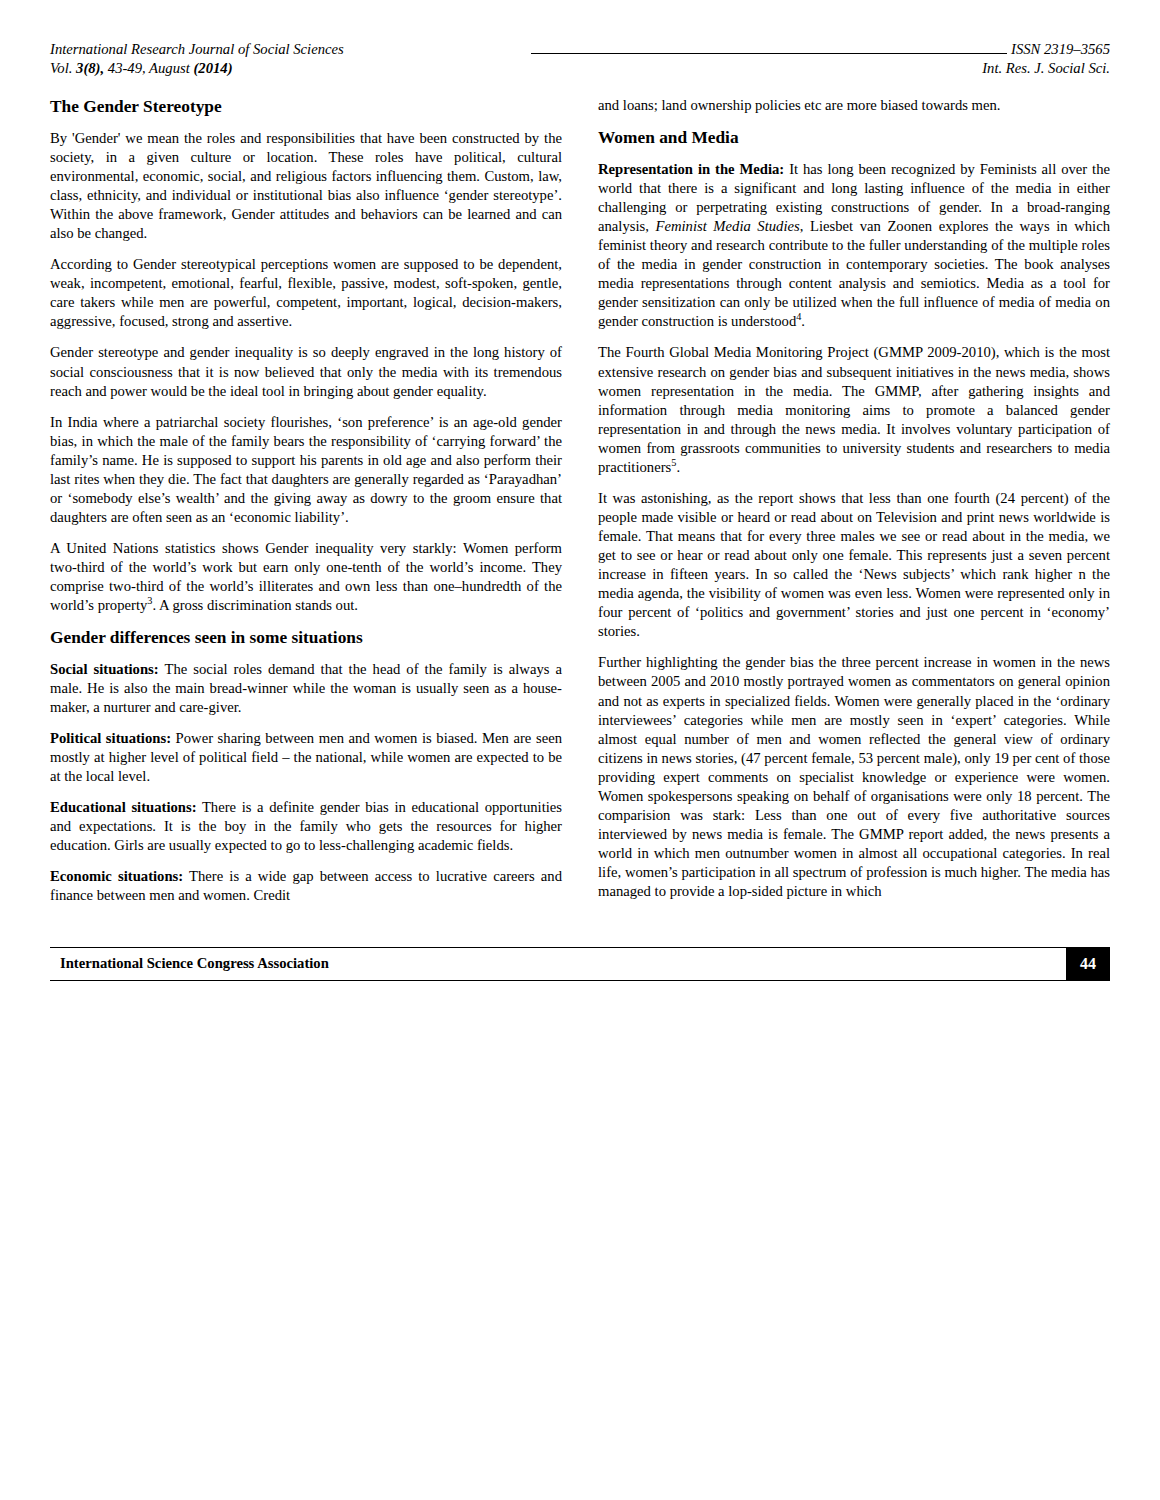International Research Journal of Social Sciences ISSN 2319–3565
Vol. 3(8), 43-49, August (2014) Int. Res. J. Social Sci.
The Gender Stereotype
By 'Gender' we mean the roles and responsibilities that have been constructed by the society, in a given culture or location. These roles have political, cultural environmental, economic, social, and religious factors influencing them. Custom, law, class, ethnicity, and individual or institutional bias also influence ‘gender stereotype’. Within the above framework, Gender attitudes and behaviors can be learned and can also be changed.
According to Gender stereotypical perceptions women are supposed to be dependent, weak, incompetent, emotional, fearful, flexible, passive, modest, soft-spoken, gentle, care takers while men are powerful, competent, important, logical, decision-makers, aggressive, focused, strong and assertive.
Gender stereotype and gender inequality is so deeply engraved in the long history of social consciousness that it is now believed that only the media with its tremendous reach and power would be the ideal tool in bringing about gender equality.
In India where a patriarchal society flourishes, ‘son preference’ is an age-old gender bias, in which the male of the family bears the responsibility of ‘carrying forward’ the family’s name. He is supposed to support his parents in old age and also perform their last rites when they die. The fact that daughters are generally regarded as ‘Parayadhan’ or ‘somebody else’s wealth’ and the giving away as dowry to the groom ensure that daughters are often seen as an ‘economic liability’.
A United Nations statistics shows Gender inequality very starkly: Women perform two-third of the world’s work but earn only one-tenth of the world’s income. They comprise two-third of the world’s illiterates and own less than one–hundredth of the world’s property3. A gross discrimination stands out.
Gender differences seen in some situations
Social situations: The social roles demand that the head of the family is always a male. He is also the main bread-winner while the woman is usually seen as a house-maker, a nurturer and care-giver.
Political situations: Power sharing between men and women is biased. Men are seen mostly at higher level of political field – the national, while women are expected to be at the local level.
Educational situations: There is a definite gender bias in educational opportunities and expectations. It is the boy in the family who gets the resources for higher education. Girls are usually expected to go to less-challenging academic fields.
Economic situations: There is a wide gap between access to lucrative careers and finance between men and women. Credit
and loans; land ownership policies etc are more biased towards men.
Women and Media
Representation in the Media: It has long been recognized by Feminists all over the world that there is a significant and long lasting influence of the media in either challenging or perpetrating existing constructions of gender. In a broad-ranging analysis, Feminist Media Studies, Liesbet van Zoonen explores the ways in which feminist theory and research contribute to the fuller understanding of the multiple roles of the media in gender construction in contemporary societies. The book analyses media representations through content analysis and semiotics. Media as a tool for gender sensitization can only be utilized when the full influence of media of media on gender construction is understood4.
The Fourth Global Media Monitoring Project (GMMP 2009-2010), which is the most extensive research on gender bias and subsequent initiatives in the news media, shows women representation in the media. The GMMP, after gathering insights and information through media monitoring aims to promote a balanced gender representation in and through the news media. It involves voluntary participation of women from grassroots communities to university students and researchers to media practitioners5.
It was astonishing, as the report shows that less than one fourth (24 percent) of the people made visible or heard or read about on Television and print news worldwide is female. That means that for every three males we see or read about in the media, we get to see or hear or read about only one female. This represents just a seven percent increase in fifteen years. In so called the ‘News subjects’ which rank higher n the media agenda, the visibility of women was even less. Women were represented only in four percent of ‘politics and government’ stories and just one percent in ‘economy’ stories.
Further highlighting the gender bias the three percent increase in women in the news between 2005 and 2010 mostly portrayed women as commentators on general opinion and not as experts in specialized fields. Women were generally placed in the ‘ordinary interviewees’ categories while men are mostly seen in ‘expert’ categories. While almost equal number of men and women reflected the general view of ordinary citizens in news stories, (47 percent female, 53 percent male), only 19 per cent of those providing expert comments on specialist knowledge or experience were women. Women spokespersons speaking on behalf of organisations were only 18 percent. The comparision was stark: Less than one out of every five authoritative sources interviewed by news media is female. The GMMP report added, the news presents a world in which men outnumber women in almost all occupational categories. In real life, women’s participation in all spectrum of profession is much higher. The media has managed to provide a lop-sided picture in which
International Science Congress Association
44